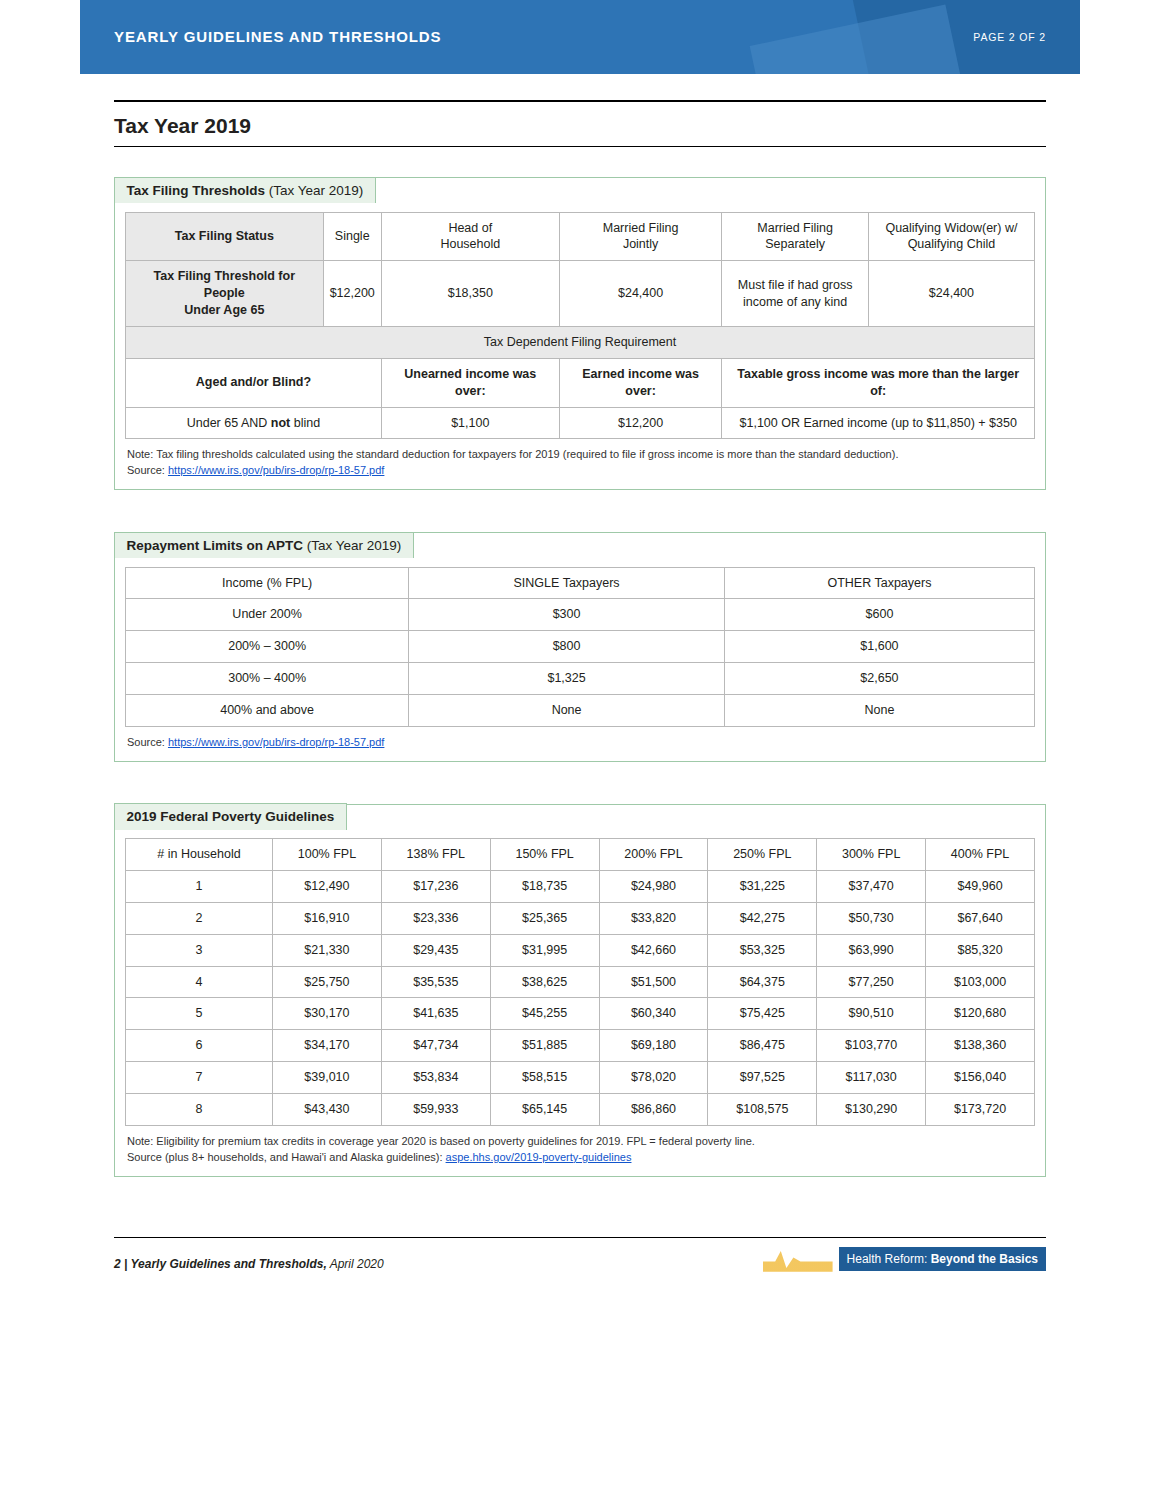Yearly Guidelines and Thresholds
Page 2 of 2
Tax Year 2019
Tax Filing Thresholds (Tax Year 2019)
| Tax Filing Status | Single | Head of Household | Married Filing Jointly | Married Filing Separately | Qualifying Widow(er) w/ Qualifying Child |
| Tax Filing Threshold for People Under Age 65 | $12,200 | $18,350 | $24,400 | Must file if had gross income of any kind | $24,400 |
| Tax Dependent Filing Requirement |
| Aged and/or Blind? | Unearned income was over: | Earned income was over: | Taxable gross income was more than the larger of: |
| Under 65 AND not blind | $1,100 | $12,200 | $1,100 OR Earned income (up to $11,850) + $350 |
Note: Tax filing thresholds calculated using the standard deduction for taxpayers for 2019 (required to file if gross income is more than the standard deduction).
Source: https://www.irs.gov/pub/irs-drop/rp-18-57.pdf
Repayment Limits on APTC (Tax Year 2019)
| Income (% FPL) | SINGLE Taxpayers | OTHER Taxpayers |
| Under 200% | $300 | $600 |
| 200% – 300% | $800 | $1,600 |
| 300% – 400% | $1,325 | $2,650 |
| 400% and above | None | None |
Source: https://www.irs.gov/pub/irs-drop/rp-18-57.pdf
2019 Federal Poverty Guidelines
| # in Household | 100% FPL | 138% FPL | 150% FPL | 200% FPL | 250% FPL | 300% FPL | 400% FPL |
| 1 | $12,490 | $17,236 | $18,735 | $24,980 | $31,225 | $37,470 | $49,960 |
| 2 | $16,910 | $23,336 | $25,365 | $33,820 | $42,275 | $50,730 | $67,640 |
| 3 | $21,330 | $29,435 | $31,995 | $42,660 | $53,325 | $63,990 | $85,320 |
| 4 | $25,750 | $35,535 | $38,625 | $51,500 | $64,375 | $77,250 | $103,000 |
| 5 | $30,170 | $41,635 | $45,255 | $60,340 | $75,425 | $90,510 | $120,680 |
| 6 | $34,170 | $47,734 | $51,885 | $69,180 | $86,475 | $103,770 | $138,360 |
| 7 | $39,010 | $53,834 | $58,515 | $78,020 | $97,525 | $117,030 | $156,040 |
| 8 | $43,430 | $59,933 | $65,145 | $86,860 | $108,575 | $130,290 | $173,720 |
Note: Eligibility for premium tax credits in coverage year 2020 is based on poverty guidelines for 2019. FPL = federal poverty line.
Source (plus 8+ households, and Hawai'i and Alaska guidelines): aspe.hhs.gov/2019-poverty-guidelines
2 | Yearly Guidelines and Thresholds, April 2020
Health Reform: Beyond the Basics